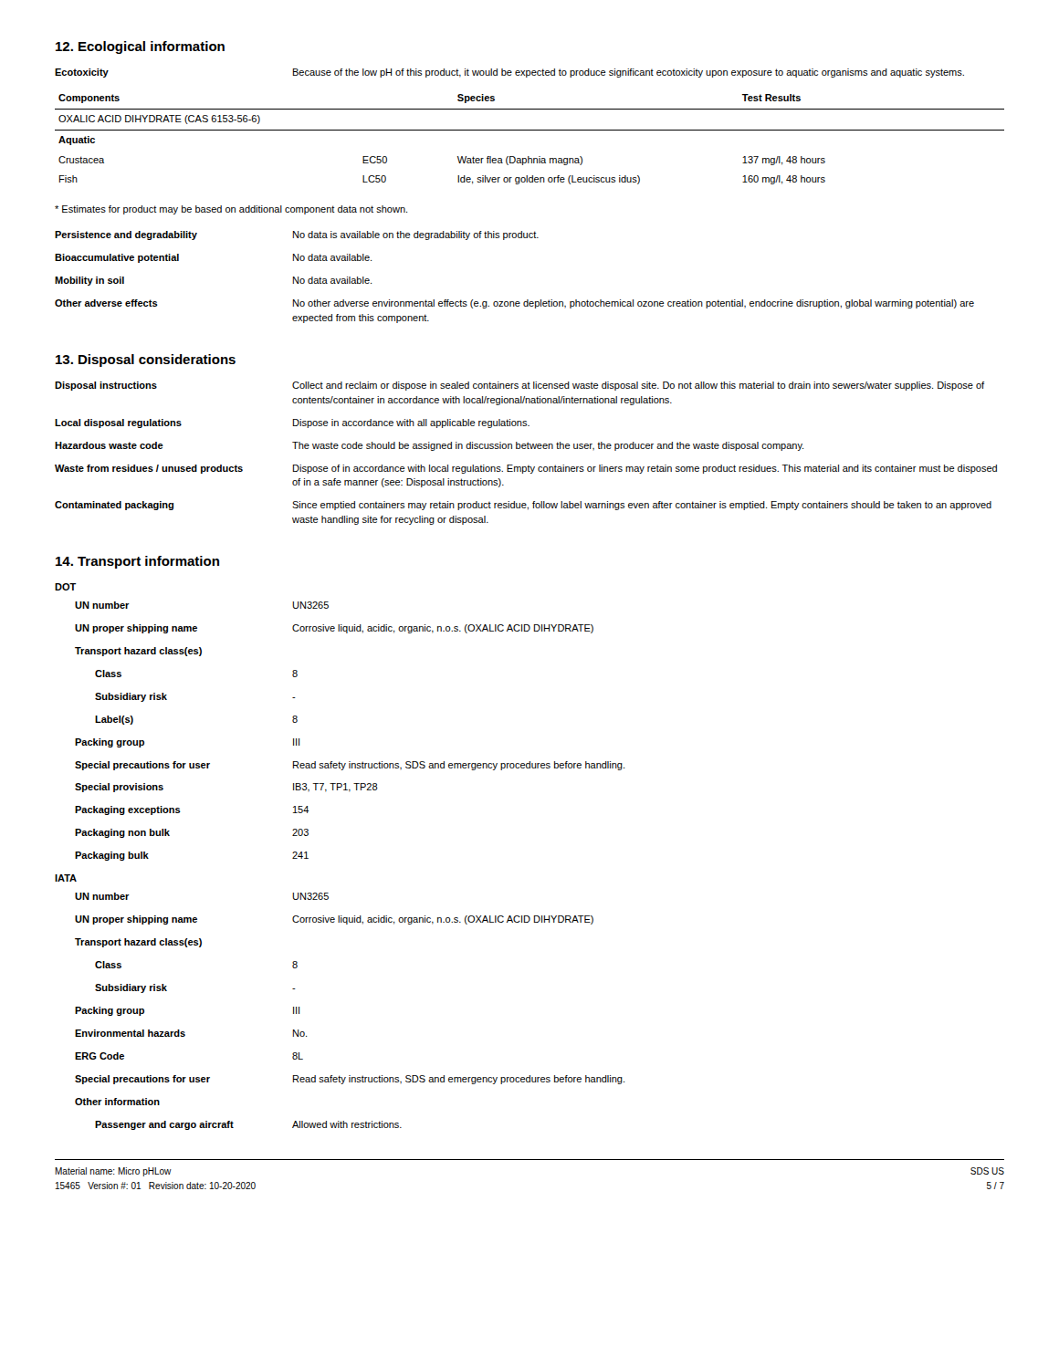12. Ecological information
Ecotoxicity
Because of the low pH of this product, it would be expected to produce significant ecotoxicity upon exposure to aquatic organisms and aquatic systems.
| Components | | Species | Test Results |
| --- | --- | --- | --- |
| OXALIC ACID DIHYDRATE (CAS 6153-56-6) |
| Aquatic |
| Crustacea | EC50 | Water flea (Daphnia magna) | 137 mg/l, 48 hours |
| Fish | LC50 | Ide, silver or golden orfe (Leuciscus idus) | 160 mg/l, 48 hours |
* Estimates for product may be based on additional component data not shown.
Persistence and degradability
No data is available on the degradability of this product.
Bioaccumulative potential
No data available.
Mobility in soil
No data available.
Other adverse effects
No other adverse environmental effects (e.g. ozone depletion, photochemical ozone creation potential, endocrine disruption, global warming potential) are expected from this component.
13. Disposal considerations
Disposal instructions
Collect and reclaim or dispose in sealed containers at licensed waste disposal site. Do not allow this material to drain into sewers/water supplies. Dispose of contents/container in accordance with local/regional/national/international regulations.
Local disposal regulations
Dispose in accordance with all applicable regulations.
Hazardous waste code
The waste code should be assigned in discussion between the user, the producer and the waste disposal company.
Waste from residues / unused products
Dispose of in accordance with local regulations. Empty containers or liners may retain some product residues. This material and its container must be disposed of in a safe manner (see: Disposal instructions).
Contaminated packaging
Since emptied containers may retain product residue, follow label warnings even after container is emptied. Empty containers should be taken to an approved waste handling site for recycling or disposal.
14. Transport information
DOT
UN number
UN3265
UN proper shipping name
Corrosive liquid, acidic, organic, n.o.s. (OXALIC ACID DIHYDRATE)
Transport hazard class(es)
Class
8
Subsidiary risk
-
Label(s)
8
Packing group
III
Special precautions for user
Read safety instructions, SDS and emergency procedures before handling.
Special provisions
IB3, T7, TP1, TP28
Packaging exceptions
154
Packaging non bulk
203
Packaging bulk
241
IATA
UN number
UN3265
UN proper shipping name
Corrosive liquid, acidic, organic, n.o.s. (OXALIC ACID DIHYDRATE)
Transport hazard class(es)
Class
8
Subsidiary risk
-
Packing group
III
Environmental hazards
No.
ERG Code
8L
Special precautions for user
Read safety instructions, SDS and emergency procedures before handling.
Other information
Passenger and cargo aircraft
Allowed with restrictions.
Material name: Micro pHLow
15465 Version #: 01 Revision date: 10-20-2020
SDS US
5 / 7